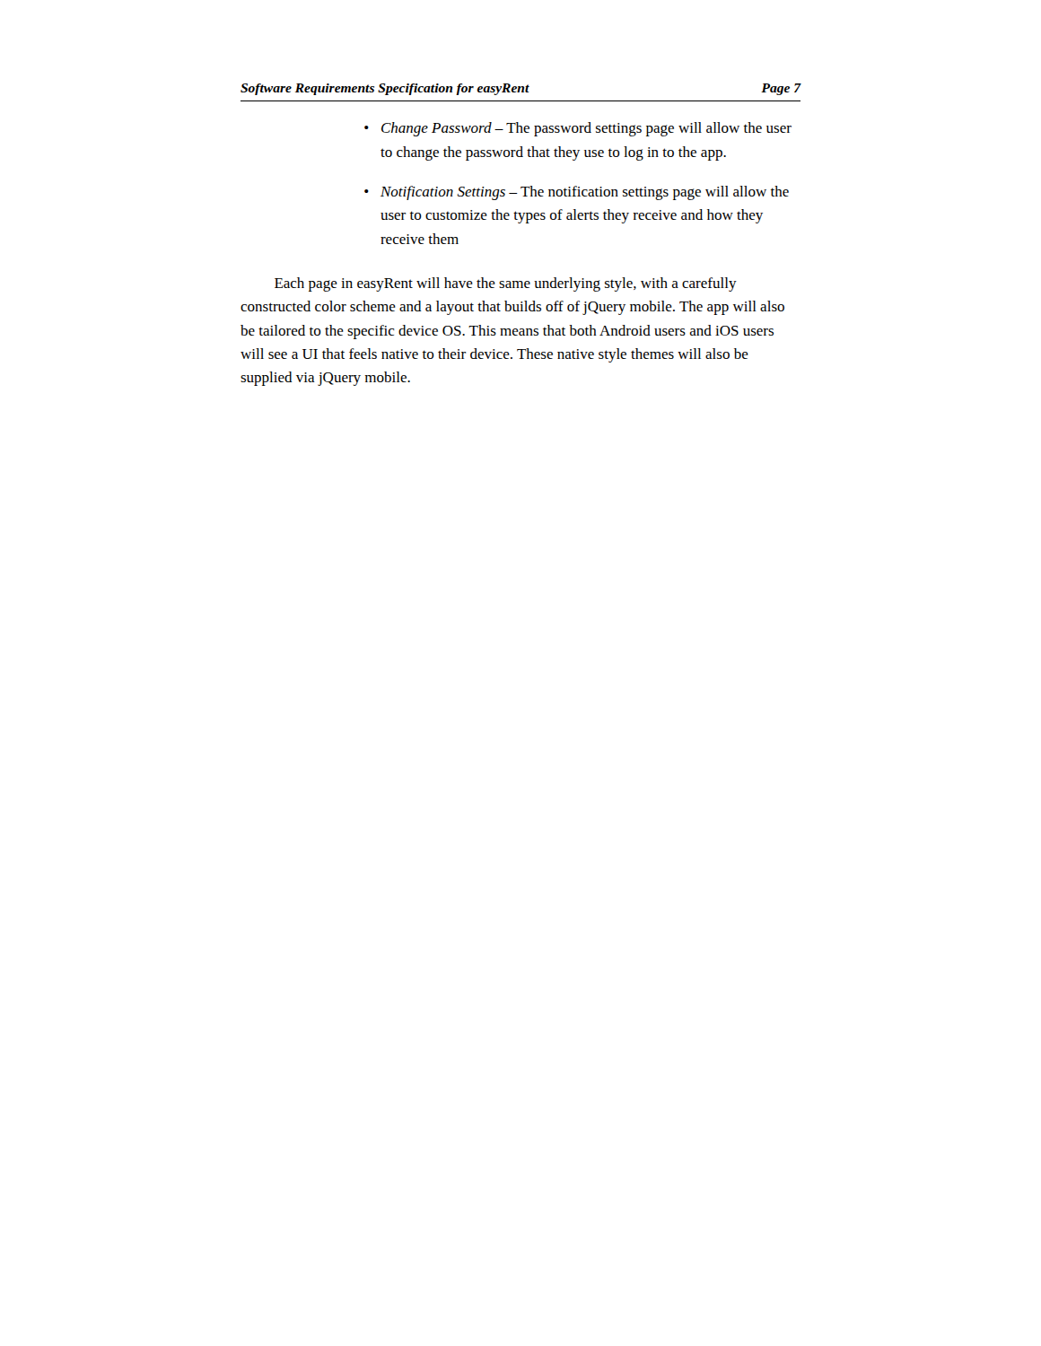Software Requirements Specification for easyRent Page 7
Change Password – The password settings page will allow the user to change the password that they use to log in to the app.
Notification Settings – The notification settings page will allow the user to customize the types of alerts they receive and how they receive them
Each page in easyRent will have the same underlying style, with a carefully constructed color scheme and a layout that builds off of jQuery mobile. The app will also be tailored to the specific device OS. This means that both Android users and iOS users will see a UI that feels native to their device. These native style themes will also be supplied via jQuery mobile.